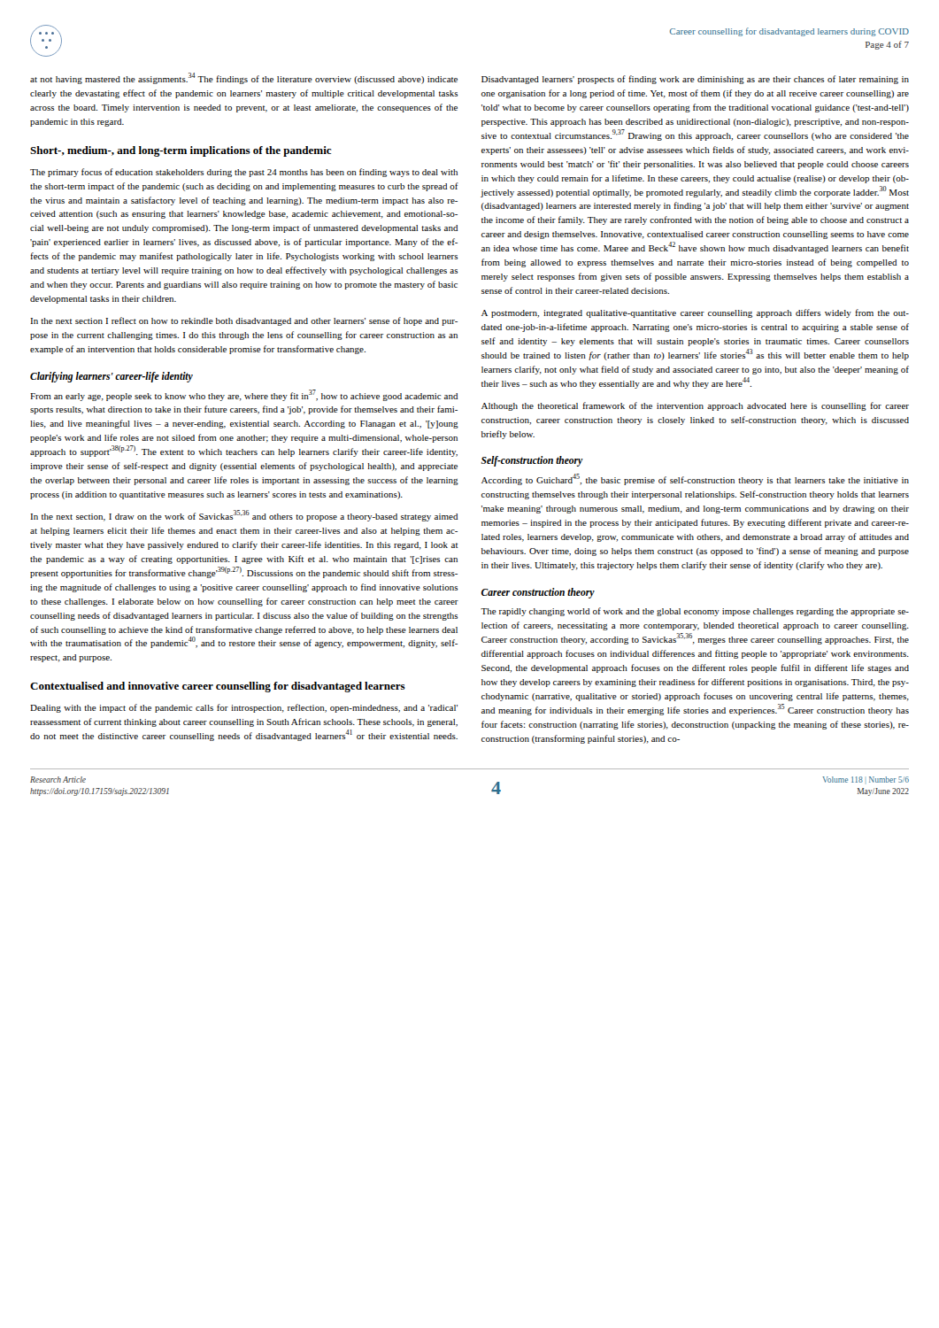Career counselling for disadvantaged learners during COVID
Page 4 of 7
at not having mastered the assignments.34 The findings of the literature overview (discussed above) indicate clearly the devastating effect of the pandemic on learners' mastery of multiple critical developmental tasks across the board. Timely intervention is needed to prevent, or at least ameliorate, the consequences of the pandemic in this regard.
Short-, medium-, and long-term implications of the pandemic
The primary focus of education stakeholders during the past 24 months has been on finding ways to deal with the short-term impact of the pandemic (such as deciding on and implementing measures to curb the spread of the virus and maintain a satisfactory level of teaching and learning). The medium-term impact has also received attention (such as ensuring that learners' knowledge base, academic achievement, and emotional-social well-being are not unduly compromised). The long-term impact of unmastered developmental tasks and 'pain' experienced earlier in learners' lives, as discussed above, is of particular importance. Many of the effects of the pandemic may manifest pathologically later in life. Psychologists working with school learners and students at tertiary level will require training on how to deal effectively with psychological challenges as and when they occur. Parents and guardians will also require training on how to promote the mastery of basic developmental tasks in their children.
In the next section I reflect on how to rekindle both disadvantaged and other learners' sense of hope and purpose in the current challenging times. I do this through the lens of counselling for career construction as an example of an intervention that holds considerable promise for transformative change.
Clarifying learners' career-life identity
From an early age, people seek to know who they are, where they fit in37, how to achieve good academic and sports results, what direction to take in their future careers, find a 'job', provide for themselves and their families, and live meaningful lives – a never-ending, existential search. According to Flanagan et al., '[y]oung people's work and life roles are not siloed from one another; they require a multi-dimensional, whole-person approach to support'38(p.27). The extent to which teachers can help learners clarify their career-life identity, improve their sense of self-respect and dignity (essential elements of psychological health), and appreciate the overlap between their personal and career life roles is important in assessing the success of the learning process (in addition to quantitative measures such as learners' scores in tests and examinations).
In the next section, I draw on the work of Savickas35,36 and others to propose a theory-based strategy aimed at helping learners elicit their life themes and enact them in their career-lives and also at helping them actively master what they have passively endured to clarify their career-life identities. In this regard, I look at the pandemic as a way of creating opportunities. I agree with Kift et al. who maintain that '[c]rises can present opportunities for transformative change'39(p.27). Discussions on the pandemic should shift from stressing the magnitude of challenges to using a 'positive career counselling' approach to find innovative solutions to these challenges. I elaborate below on how counselling for career construction can help meet the career counselling needs of disadvantaged learners in particular. I discuss also the value of building on the strengths of such counselling to achieve the kind of transformative change referred to above, to help these learners deal with the traumatisation of the pandemic40, and to restore their sense of agency, empowerment, dignity, self-respect, and purpose.
Contextualised and innovative career counselling for disadvantaged learners
Dealing with the impact of the pandemic calls for introspection, reflection, open-mindedness, and a 'radical' reassessment of current thinking about career counselling in South African schools. These schools, in general, do not meet the distinctive career counselling needs of disadvantaged learners41 or their existential needs. Disadvantaged learners' prospects of finding work are diminishing as are their chances of later remaining in one organisation for a long period of time. Yet, most of them (if they do at all receive career counselling) are 'told' what to become by career counsellors operating from the traditional vocational guidance ('test-and-tell') perspective. This approach has been described as unidirectional (non-dialogic), prescriptive, and non-responsive to contextual circumstances.9,37 Drawing on this approach, career counsellors (who are considered 'the experts' on their assessees) 'tell' or advise assessees which fields of study, associated careers, and work environments would best 'match' or 'fit' their personalities. It was also believed that people could choose careers in which they could remain for a lifetime. In these careers, they could actualise (realise) or develop their (objectively assessed) potential optimally, be promoted regularly, and steadily climb the corporate ladder.30 Most (disadvantaged) learners are interested merely in finding 'a job' that will help them either 'survive' or augment the income of their family. They are rarely confronted with the notion of being able to choose and construct a career and design themselves. Innovative, contextualised career construction counselling seems to have come an idea whose time has come. Maree and Beck42 have shown how much disadvantaged learners can benefit from being allowed to express themselves and narrate their micro-stories instead of being compelled to merely select responses from given sets of possible answers. Expressing themselves helps them establish a sense of control in their career-related decisions.
A postmodern, integrated qualitative-quantitative career counselling approach differs widely from the outdated one-job-in-a-lifetime approach. Narrating one's micro-stories is central to acquiring a stable sense of self and identity – key elements that will sustain people's stories in traumatic times. Career counsellors should be trained to listen for (rather than to) learners' life stories43 as this will better enable them to help learners clarify, not only what field of study and associated career to go into, but also the 'deeper' meaning of their lives – such as who they essentially are and why they are here44.
Although the theoretical framework of the intervention approach advocated here is counselling for career construction, career construction theory is closely linked to self-construction theory, which is discussed briefly below.
Self-construction theory
According to Guichard45, the basic premise of self-construction theory is that learners take the initiative in constructing themselves through their interpersonal relationships. Self-construction theory holds that learners 'make meaning' through numerous small, medium, and long-term communications and by drawing on their memories – inspired in the process by their anticipated futures. By executing different private and career-related roles, learners develop, grow, communicate with others, and demonstrate a broad array of attitudes and behaviours. Over time, doing so helps them construct (as opposed to 'find') a sense of meaning and purpose in their lives. Ultimately, this trajectory helps them clarify their sense of identity (clarify who they are).
Career construction theory
The rapidly changing world of work and the global economy impose challenges regarding the appropriate selection of careers, necessitating a more contemporary, blended theoretical approach to career counselling. Career construction theory, according to Savickas35,36, merges three career counselling approaches. First, the differential approach focuses on individual differences and fitting people to 'appropriate' work environments. Second, the developmental approach focuses on the different roles people fulfil in different life stages and how they develop careers by examining their readiness for different positions in organisations. Third, the psychodynamic (narrative, qualitative or storied) approach focuses on uncovering central life patterns, themes, and meaning for individuals in their emerging life stories and experiences.35 Career construction theory has four facets: construction (narrating life stories), deconstruction (unpacking the meaning of these stories), reconstruction (transforming painful stories), and co-
Research Article
https://doi.org/10.17159/sajs.2022/13091
4
Volume 118 | Number 5/6
May/June 2022